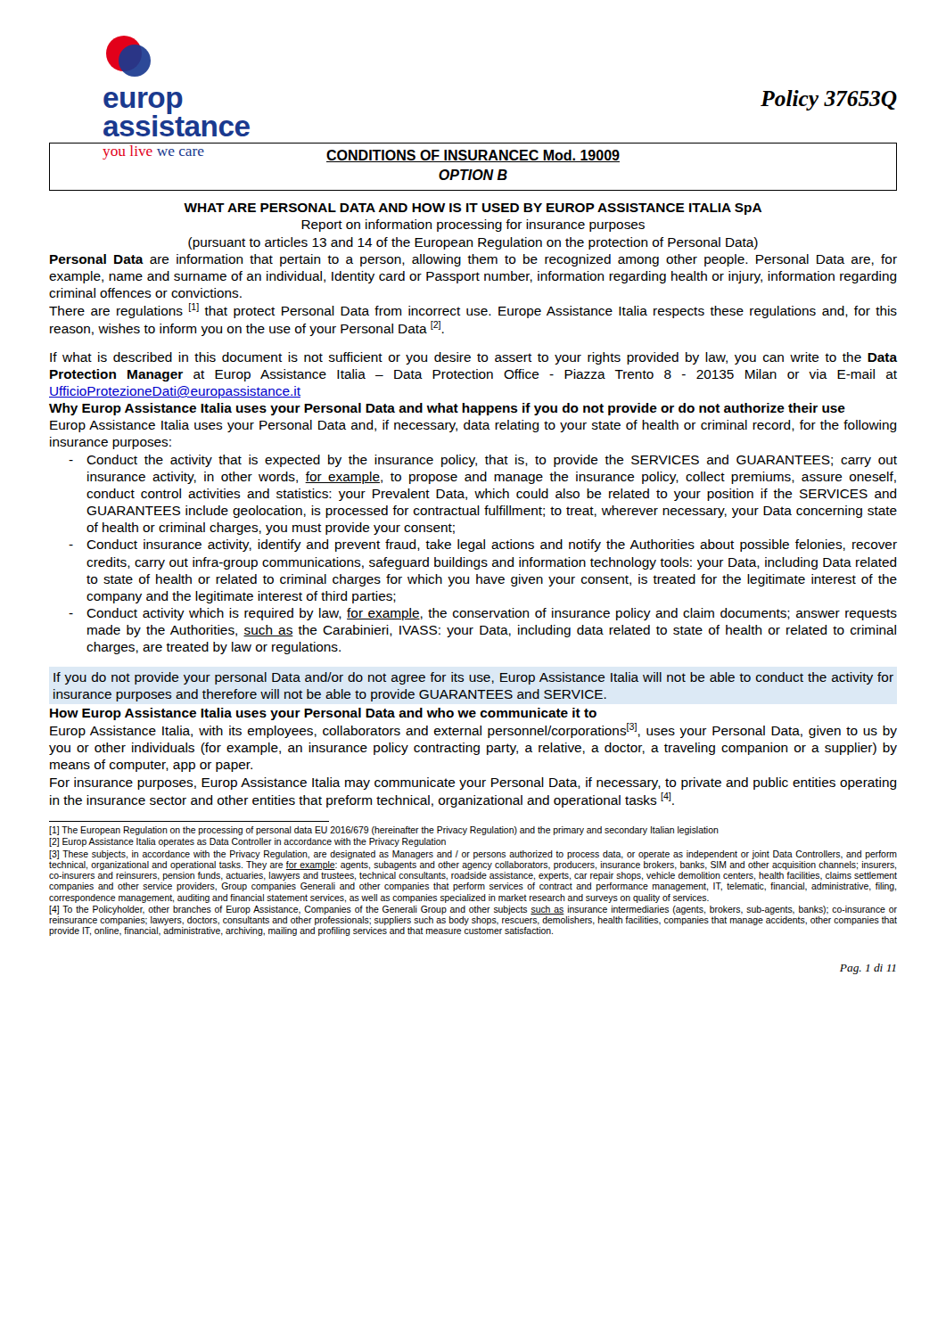europ
assistance
you live we care
Policy 37653Q
CONDITIONS OF INSURANCEC Mod. 19009
OPTION B
WHAT ARE PERSONAL DATA AND HOW IS IT USED BY EUROP ASSISTANCE ITALIA SpA
Report on information processing for insurance purposes
(pursuant to articles 13 and 14 of the European Regulation on the protection of Personal Data)
Personal Data are information that pertain to a person, allowing them to be recognized among other people. Personal Data are, for example, name and surname of an individual, Identity card or Passport number, information regarding health or injury, information regarding criminal offences or convictions.
There are regulations [1] that protect Personal Data from incorrect use. Europe Assistance Italia respects these regulations and, for this reason, wishes to inform you on the use of your Personal Data [2].
If what is described in this document is not sufficient or you desire to assert to your rights provided by law, you can write to the Data Protection Manager at Europ Assistance Italia – Data Protection Office - Piazza Trento 8 - 20135 Milan or via E-mail at UfficioProtezioneDati@europassistance.it
Why Europ Assistance Italia uses your Personal Data and what happens if you do not provide or do not authorize their use
Europ Assistance Italia uses your Personal Data and, if necessary, data relating to your state of health or criminal record, for the following insurance purposes:
Conduct the activity that is expected by the insurance policy, that is, to provide the SERVICES and GUARANTEES; carry out insurance activity, in other words, for example, to propose and manage the insurance policy, collect premiums, assure oneself, conduct control activities and statistics: your Prevalent Data, which could also be related to your position if the SERVICES and GUARANTEES include geolocation, is processed for contractual fulfillment; to treat, wherever necessary, your Data concerning state of health or criminal charges, you must provide your consent;
Conduct insurance activity, identify and prevent fraud, take legal actions and notify the Authorities about possible felonies, recover credits, carry out infra-group communications, safeguard buildings and information technology tools: your Data, including Data related to state of health or related to criminal charges for which you have given your consent, is treated for the legitimate interest of the company and the legitimate interest of third parties;
Conduct activity which is required by law, for example, the conservation of insurance policy and claim documents; answer requests made by the Authorities, such as the Carabinieri, IVASS: your Data, including data related to state of health or related to criminal charges, are treated by law or regulations.
If you do not provide your personal Data and/or do not agree for its use, Europ Assistance Italia will not be able to conduct the activity for insurance purposes and therefore will not be able to provide GUARANTEES and SERVICE.
How Europ Assistance Italia uses your Personal Data and who we communicate it to
Europ Assistance Italia, with its employees, collaborators and external personnel/corporations[3], uses your Personal Data, given to us by you or other individuals (for example, an insurance policy contracting party, a relative, a doctor, a traveling companion or a supplier) by means of computer, app or paper.
For insurance purposes, Europ Assistance Italia may communicate your Personal Data, if necessary, to private and public entities operating in the insurance sector and other entities that preform technical, organizational and operational tasks [4].
[1] The European Regulation on the processing of personal data EU 2016/679 (hereinafter the Privacy Regulation) and the primary and secondary Italian legislation
[2] Europ Assistance Italia operates as Data Controller in accordance with the Privacy Regulation
[3] These subjects, in accordance with the Privacy Regulation, are designated as Managers and / or persons authorized to process data, or operate as independent or joint Data Controllers, and perform technical, organizational and operational tasks. They are for example: agents, subagents and other agency collaborators, producers, insurance brokers, banks, SIM and other acquisition channels; insurers, co-insurers and reinsurers, pension funds, actuaries, lawyers and trustees, technical consultants, roadside assistance, experts, car repair shops, vehicle demolition centers, health facilities, claims settlement companies and other service providers, Group companies Generali and other companies that perform services of contract and performance management, IT, telematic, financial, administrative, filing, correspondence management, auditing and financial statement services, as well as companies specialized in market research and surveys on quality of services.
[4] To the Policyholder, other branches of Europ Assistance, Companies of the Generali Group and other subjects such as insurance intermediaries (agents, brokers, sub-agents, banks); co-insurance or reinsurance companies; lawyers, doctors, consultants and other professionals; suppliers such as body shops, rescuers, demolishers, health facilities, companies that manage accidents, other companies that provide IT, online, financial, administrative, archiving, mailing and profiling services and that measure customer satisfaction.
Pag. 1 di 11